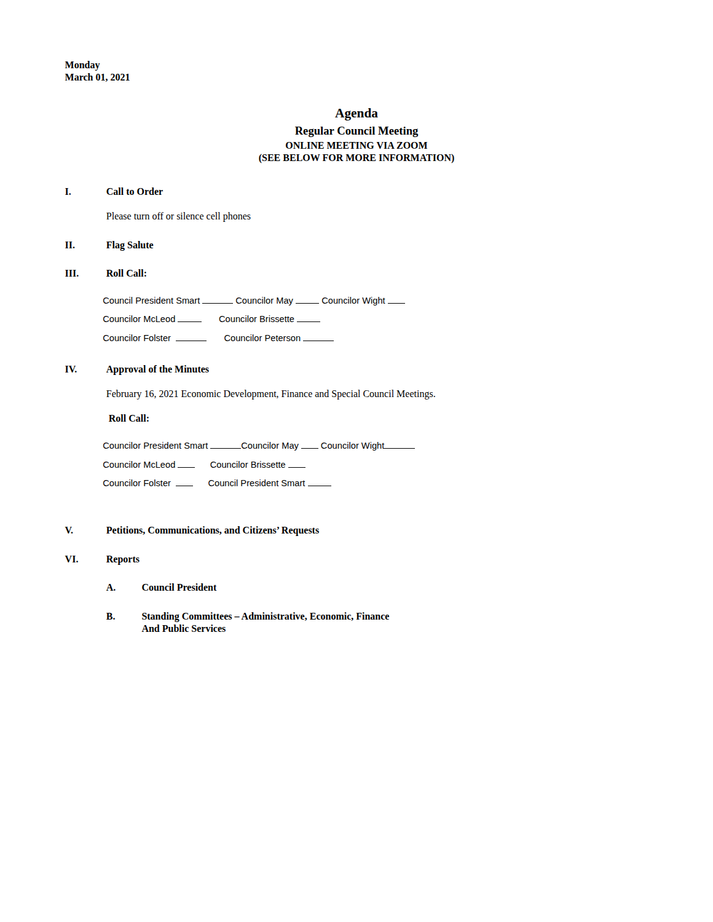Monday
March 01, 2021
Agenda
Regular Council Meeting
ONLINE MEETING VIA ZOOM
(SEE BELOW FOR MORE INFORMATION)
I. Call to Order
Please turn off or silence cell phones
II. Flag Salute
III. Roll Call:
Council President Smart Councilor May Councilor Wight
Councilor McLeod Councilor Brissette
Councilor Folster Councilor Peterson
IV. Approval of the Minutes
February 16, 2021 Economic Development, Finance and Special Council Meetings.
Roll Call:
Councilor President Smart Councilor May Councilor Wight
Councilor McLeod Councilor Brissette
Councilor Folster Council President Smart
V. Petitions, Communications, and Citizens’ Requests
VI. Reports
A. Council President
B. Standing Committees – Administrative, Economic, Finance
And Public Services